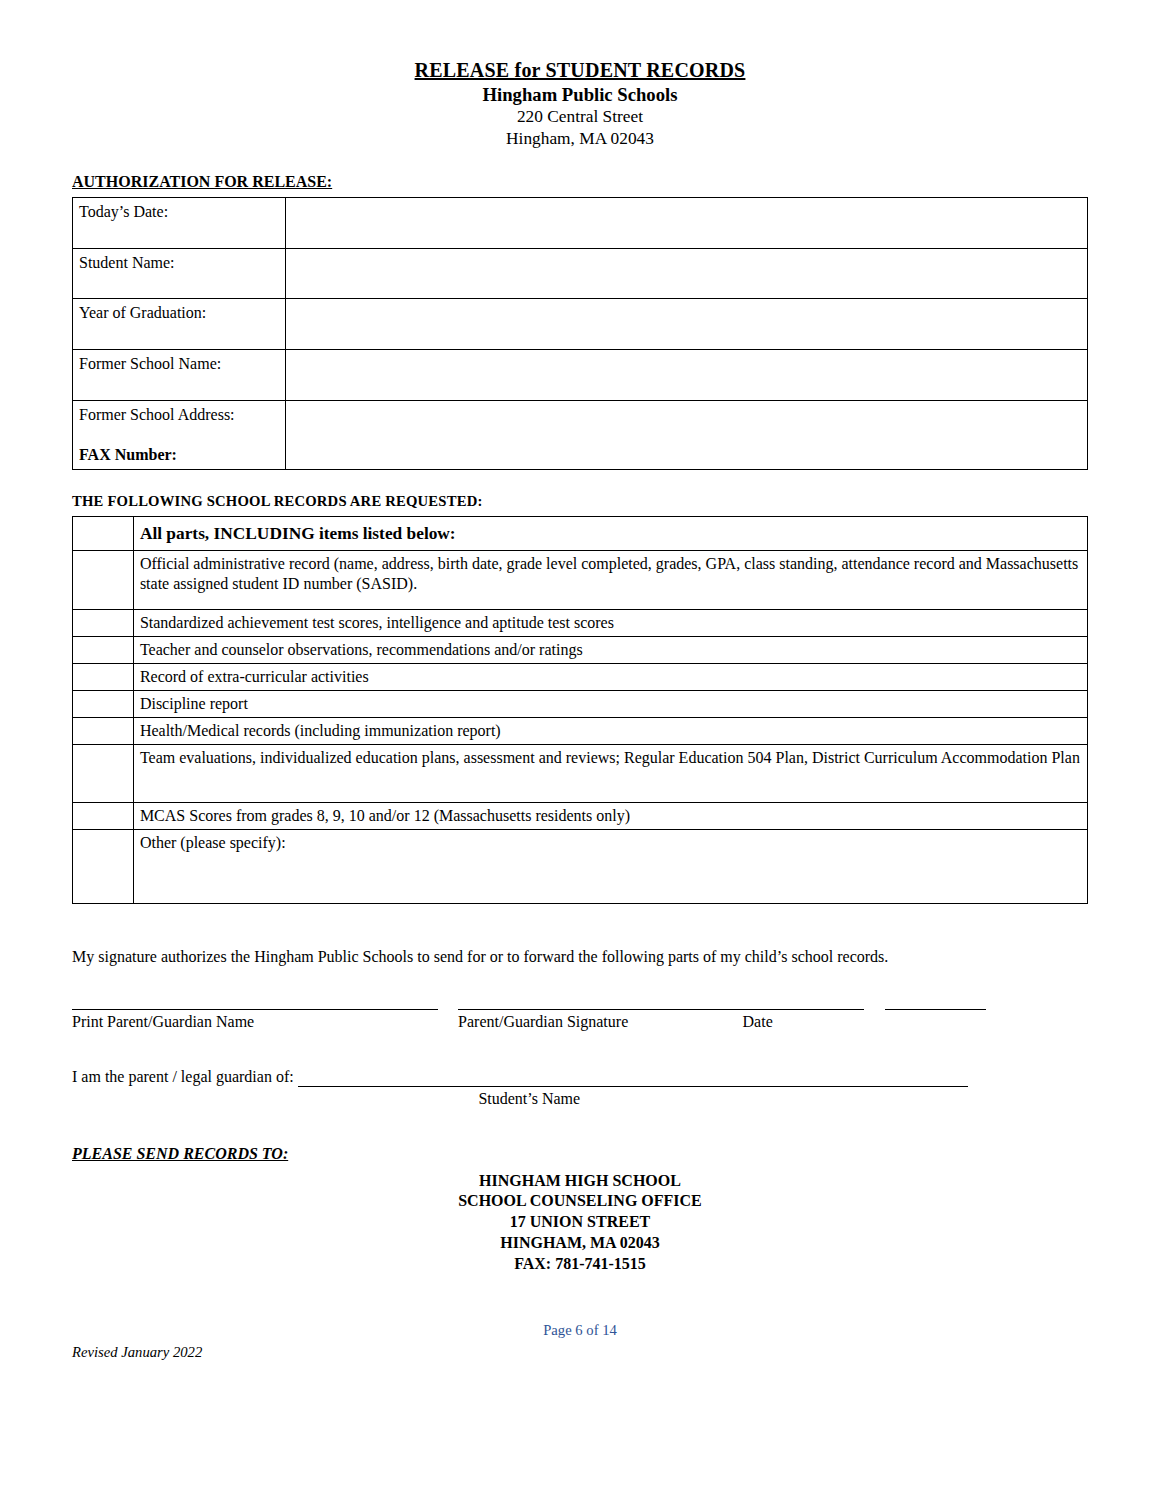RELEASE for STUDENT RECORDS
Hingham Public Schools
220 Central Street
Hingham, MA 02043
AUTHORIZATION FOR RELEASE:
| Today’s Date: | |
| Student Name: | |
| Year of Graduation: | |
| Former School Name: | |
| Former School Address: FAX Number: | |
THE FOLLOWING SCHOOL RECORDS ARE REQUESTED:
| | All parts, INCLUDING items listed below: |
| | Official administrative record (name, address, birth date, grade level completed, grades, GPA, class standing, attendance record and Massachusetts state assigned student ID number (SASID). |
| | Standardized achievement test scores, intelligence and aptitude test scores |
| | Teacher and counselor observations, recommendations and/or ratings |
| | Record of extra-curricular activities |
| | Discipline report |
| | Health/Medical records (including immunization report) |
| | Team evaluations, individualized education plans, assessment and reviews; Regular Education 504 Plan, District Curriculum Accommodation Plan |
| | MCAS Scores from grades 8, 9, 10 and/or 12 (Massachusetts residents only) |
| | Other (please specify): |
My signature authorizes the Hingham Public Schools to send for or to forward the following parts of my child’s school records.
Print Parent/Guardian Name
Parent/Guardian Signature
Date
I am the parent / legal guardian of:
Student’s Name
PLEASE SEND RECORDS TO:
HINGHAM HIGH SCHOOL
SCHOOL COUNSELING OFFICE
17 UNION STREET
HINGHAM, MA 02043
FAX: 781-741-1515
Page 6 of 14
Revised January 2022